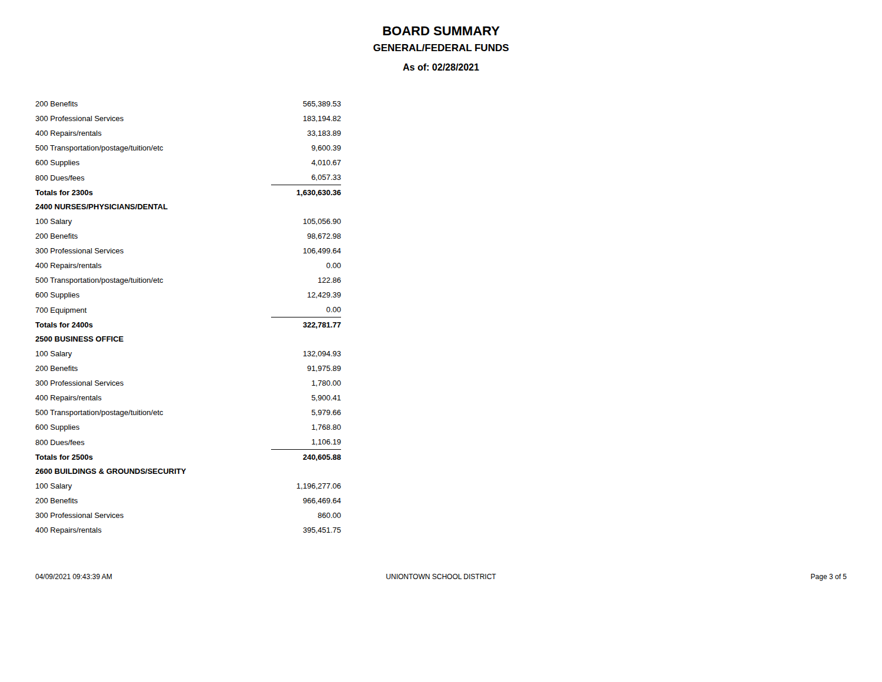BOARD SUMMARY
GENERAL/FEDERAL FUNDS
As of: 02/28/2021
| 200 Benefits | 565,389.53 |
| 300 Professional Services | 183,194.82 |
| 400 Repairs/rentals | 33,183.89 |
| 500 Transportation/postage/tuition/etc | 9,600.39 |
| 600 Supplies | 4,010.67 |
| 800 Dues/fees | 6,057.33 |
| Totals for 2300s | 1,630,630.36 |
| 2400 NURSES/PHYSICIANS/DENTAL | |
| 100 Salary | 105,056.90 |
| 200 Benefits | 98,672.98 |
| 300 Professional Services | 106,499.64 |
| 400 Repairs/rentals | 0.00 |
| 500 Transportation/postage/tuition/etc | 122.86 |
| 600 Supplies | 12,429.39 |
| 700 Equipment | 0.00 |
| Totals for 2400s | 322,781.77 |
| 2500 BUSINESS OFFICE | |
| 100 Salary | 132,094.93 |
| 200 Benefits | 91,975.89 |
| 300 Professional Services | 1,780.00 |
| 400 Repairs/rentals | 5,900.41 |
| 500 Transportation/postage/tuition/etc | 5,979.66 |
| 600 Supplies | 1,768.80 |
| 800 Dues/fees | 1,106.19 |
| Totals for 2500s | 240,605.88 |
| 2600 BUILDINGS & GROUNDS/SECURITY | |
| 100 Salary | 1,196,277.06 |
| 200 Benefits | 966,469.64 |
| 300 Professional Services | 860.00 |
| 400 Repairs/rentals | 395,451.75 |
04/09/2021 09:43:39 AM
UNIONTOWN SCHOOL DISTRICT
Page 3 of 5